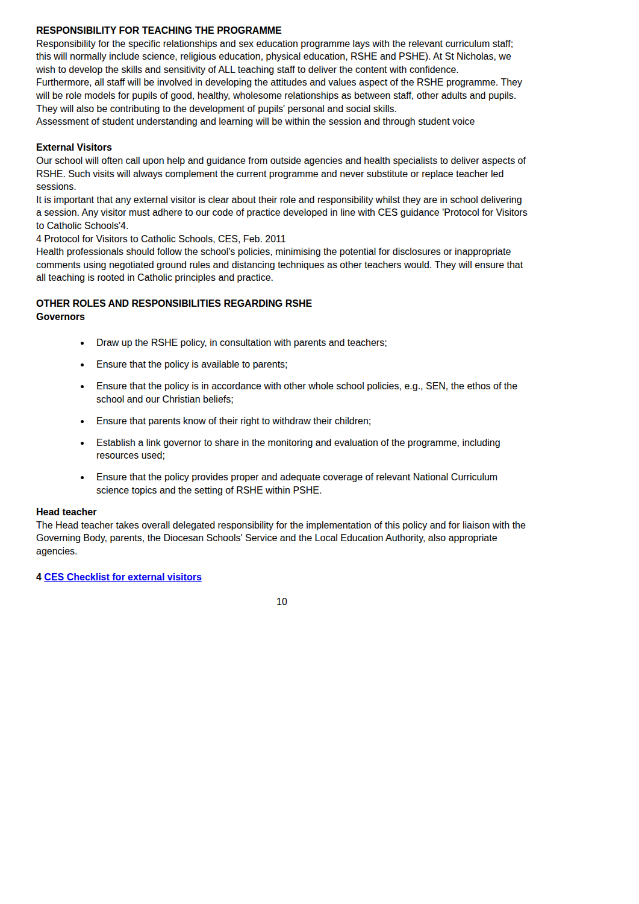RESPONSIBILITY FOR TEACHING THE PROGRAMME
Responsibility for the specific relationships and sex education programme lays with the relevant curriculum staff; this will normally include science, religious education, physical education, RSHE and PSHE). At St Nicholas, we wish to develop the skills and sensitivity of ALL teaching staff to deliver the content with confidence.
Furthermore, all staff will be involved in developing the attitudes and values aspect of the RSHE programme. They will be role models for pupils of good, healthy, wholesome relationships as between staff, other adults and pupils. They will also be contributing to the development of pupils' personal and social skills.
Assessment of student understanding and learning will be within the session and through student voice
External Visitors
Our school will often call upon help and guidance from outside agencies and health specialists to deliver aspects of RSHE. Such visits will always complement the current programme and never substitute or replace teacher led sessions.
It is important that any external visitor is clear about their role and responsibility whilst they are in school delivering a session. Any visitor must adhere to our code of practice developed in line with CES guidance 'Protocol for Visitors to Catholic Schools'4.
4 Protocol for Visitors to Catholic Schools, CES, Feb. 2011
Health professionals should follow the school's policies, minimising the potential for disclosures or inappropriate comments using negotiated ground rules and distancing techniques as other teachers would. They will ensure that all teaching is rooted in Catholic principles and practice.
OTHER ROLES AND RESPONSIBILITIES REGARDING RSHE
Governors
Draw up the RSHE policy, in consultation with parents and teachers;
Ensure that the policy is available to parents;
Ensure that the policy is in accordance with other whole school policies, e.g., SEN, the ethos of the school and our Christian beliefs;
Ensure that parents know of their right to withdraw their children;
Establish a link governor to share in the monitoring and evaluation of the programme, including resources used;
Ensure that the policy provides proper and adequate coverage of relevant National Curriculum science topics and the setting of RSHE within PSHE.
Head teacher
The Head teacher takes overall delegated responsibility for the implementation of this policy and for liaison with the Governing Body, parents, the Diocesan Schools' Service and the Local Education Authority, also appropriate agencies.
4 CES Checklist for external visitors
10